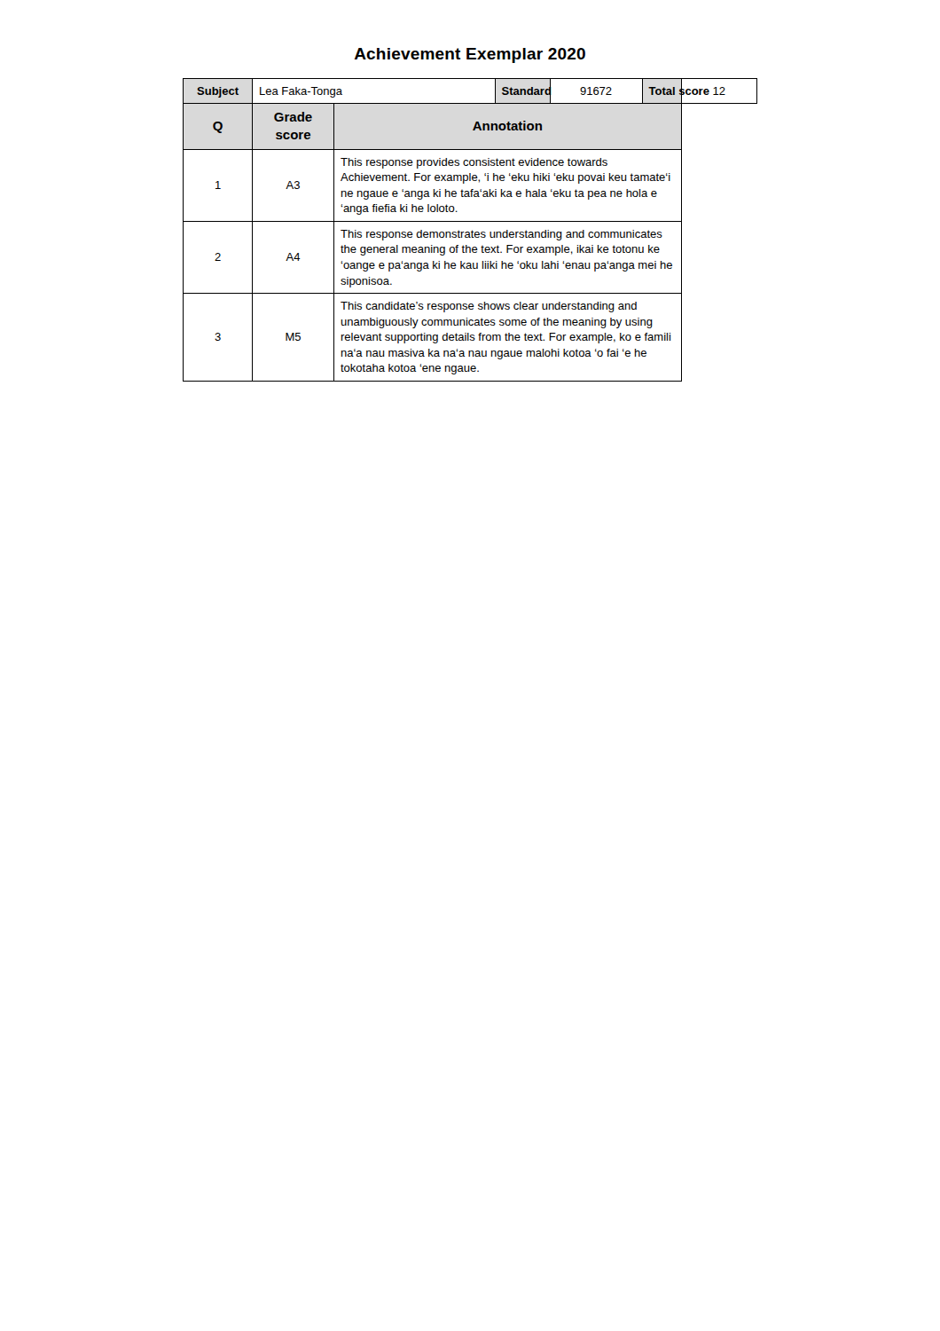Achievement Exemplar 2020
| Subject | Lea Faka-Tonga | Standard | 91672 | Total score | 12 |
| Q | Grade score | Annotation |
| 1 | A3 | This response provides consistent evidence towards Achievement. For example, ‘i he ‘eku hiki ‘eku povai keu tamate‘i ne ngaue e ‘anga ki he tafa‘aki ka e hala ‘eku ta pea ne hola e ‘anga fiefia ki he loloto. |
| 2 | A4 | This response demonstrates understanding and communicates the general meaning of the text. For example, ikai ke totonu ke ‘oange e pa‘anga ki he kau liiki he ‘oku lahi ‘enau pa‘anga mei he siponisoa. |
| 3 | M5 | This candidate’s response shows clear understanding and unambiguously communicates some of the meaning by using relevant supporting details from the text. For example, ko e famili na‘a nau masiva ka na‘a nau ngaue malohi kotoa ‘o fai ‘e he tokotaha kotoa ‘ene ngaue. |